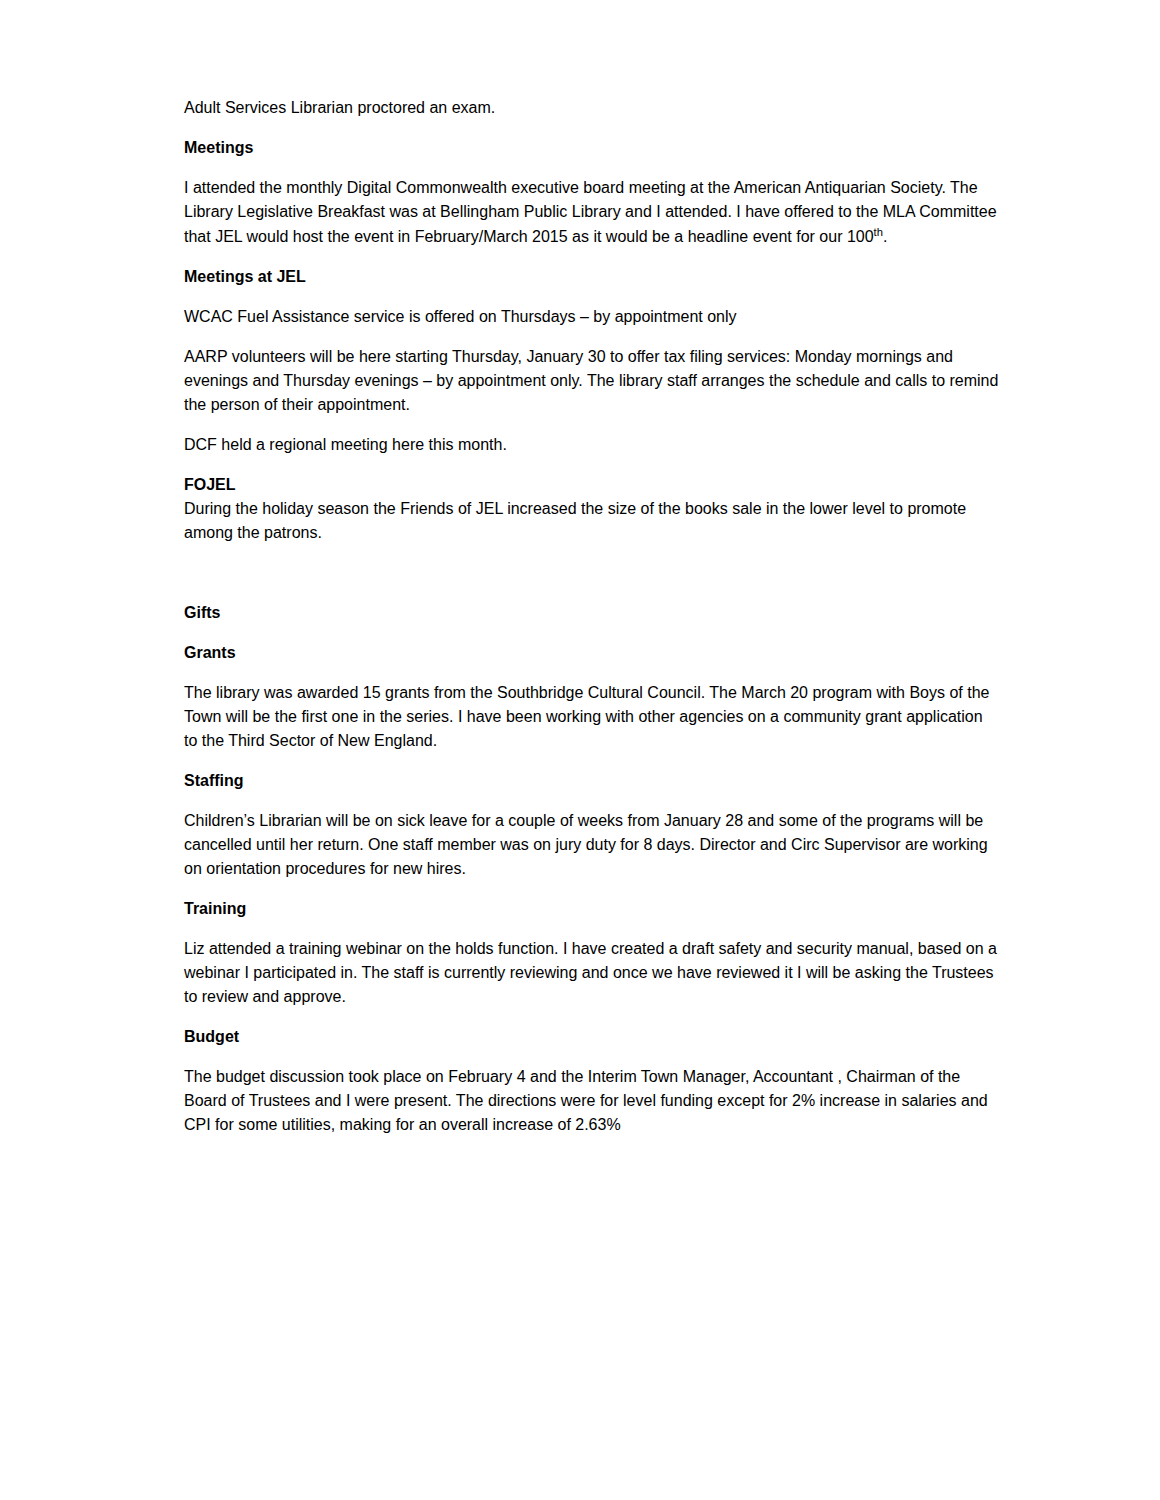Adult Services Librarian proctored an exam.
Meetings
I attended the monthly Digital Commonwealth executive board meeting at the American Antiquarian Society. The Library Legislative Breakfast was at Bellingham Public Library and I attended. I have offered to the MLA Committee that JEL would host the event in February/March 2015 as it would be a headline event for our 100th.
Meetings at JEL
WCAC Fuel Assistance service is offered on Thursdays – by appointment only
AARP volunteers will be here starting Thursday, January 30 to offer tax filing services: Monday mornings and evenings and Thursday evenings – by appointment only. The library staff arranges the schedule and calls to remind the person of their appointment.
DCF held a regional meeting here this month.
FOJEL
During the holiday season the Friends of JEL increased the size of the books sale in the lower level to promote among the patrons.
Gifts
Grants
The library was awarded 15 grants from the Southbridge Cultural Council. The March 20 program with Boys of the Town will be the first one in the series. I have been working with other agencies on a community grant application to the Third Sector of New England.
Staffing
Children’s Librarian will be on sick leave for a couple of weeks from January 28 and some of the programs will be cancelled until her return. One staff member was on jury duty for 8 days. Director and Circ Supervisor are working on orientation procedures for new hires.
Training
Liz attended a training webinar on the holds function. I have created a draft safety and security manual, based on a webinar I participated in. The staff is currently reviewing and once we have reviewed it I will be asking the Trustees to review and approve.
Budget
The budget discussion took place on February 4 and the Interim Town Manager, Accountant , Chairman of the Board of Trustees and I were present. The directions were for level funding except for 2% increase in salaries and CPI for some utilities, making for an overall increase of 2.63%